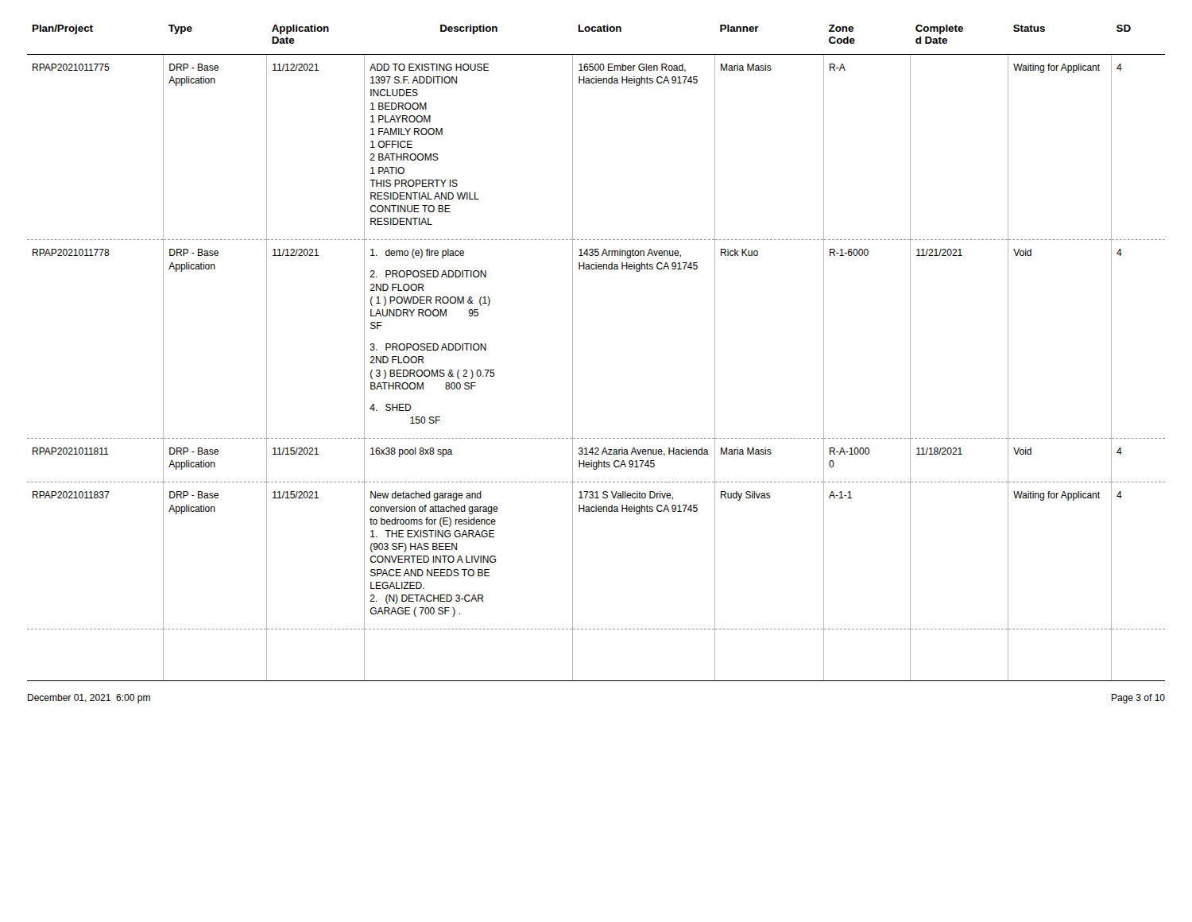| Plan/Project | Type | Application Date | Description | Location | Planner | Zone Code | Complete d Date | Status | SD |
| --- | --- | --- | --- | --- | --- | --- | --- | --- | --- |
| RPAP2021011775 | DRP - Base Application | 11/12/2021 | ADD TO EXISTING HOUSE 1397 S.F. ADDITION INCLUDES 1 BEDROOM 1 PLAYROOM 1 FAMILY ROOM 1 OFFICE 2 BATHROOMS 1 PATIO THIS PROPERTY IS RESIDENTIAL AND WILL CONTINUE TO BE RESIDENTIAL | 16500 Ember Glen Road, Hacienda Heights CA 91745 | Maria Masis | R-A | | Waiting for Applicant | 4 |
| RPAP2021011778 | DRP - Base Application | 11/12/2021 | 1. demo (e) fire place 2. PROPOSED ADDITION 2ND FLOOR ( 1 ) POWDER ROOM & (1) LAUNDRY ROOM 95 SF 3. PROPOSED ADDITION 2ND FLOOR ( 3 ) BEDROOMS & ( 2 ) 0.75 BATHROOM 800 SF 4. SHED 150 SF | 1435 Armington Avenue, Hacienda Heights CA 91745 | Rick Kuo | R-1-6000 | 11/21/2021 | Void | 4 |
| RPAP2021011811 | DRP - Base Application | 11/15/2021 | 16x38 pool 8x8 spa | 3142 Azaria Avenue, Hacienda Heights CA 91745 | Maria Masis | R-A-1000 0 | 11/18/2021 | Void | 4 |
| RPAP2021011837 | DRP - Base Application | 11/15/2021 | New detached garage and conversion of attached garage to bedrooms for (E) residence 1. THE EXISTING GARAGE (903 SF) HAS BEEN CONVERTED INTO A LIVING SPACE AND NEEDS TO BE LEGALIZED. 2. (N) DETACHED 3-CAR GARAGE ( 700 SF ) . | 1731 S Vallecito Drive, Hacienda Heights CA 91745 | Rudy Silvas | A-1-1 | | Waiting for Applicant | 4 |
December 01, 2021 6:00 pm
Page 3 of 10